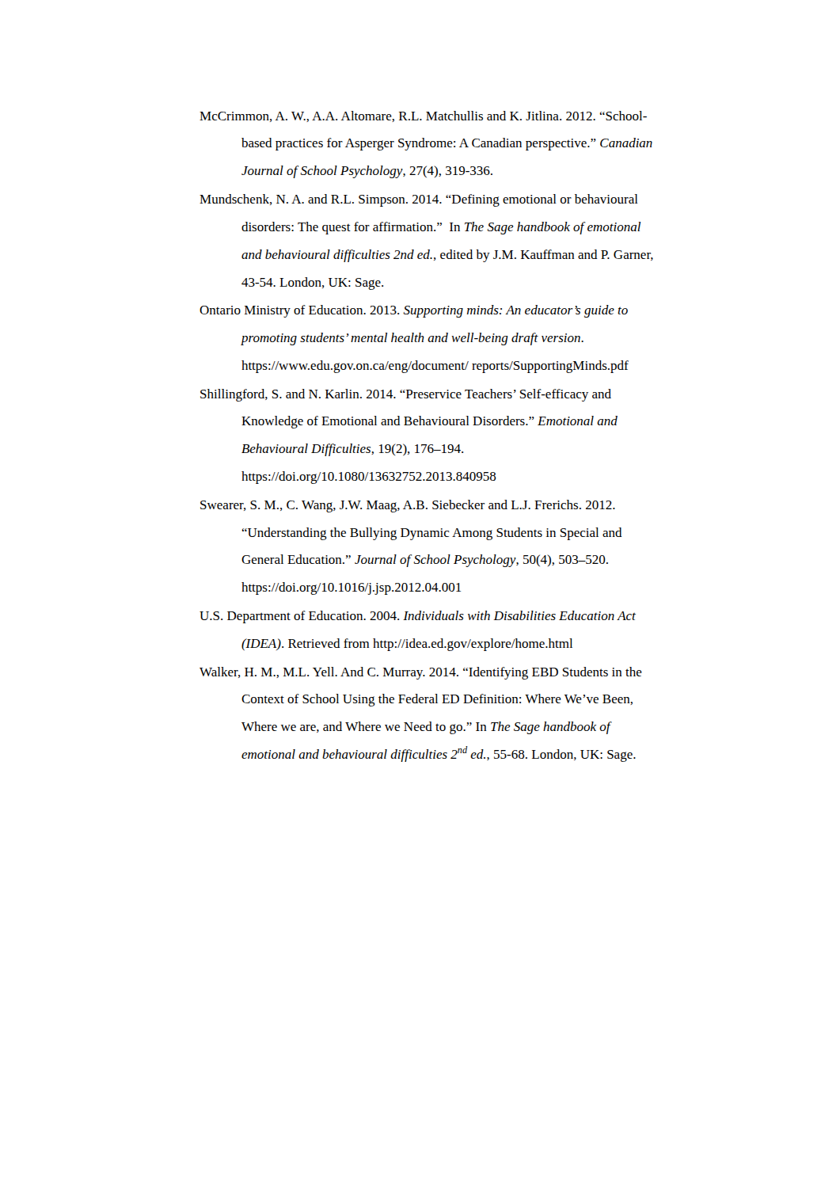McCrimmon, A. W., A.A. Altomare, R.L. Matchullis and K. Jitlina. 2012. “School-based practices for Asperger Syndrome: A Canadian perspective.” Canadian Journal of School Psychology, 27(4), 319-336.
Mundschenk, N. A. and R.L. Simpson. 2014. “Defining emotional or behavioural disorders: The quest for affirmation.” In The Sage handbook of emotional and behavioural difficulties 2nd ed., edited by J.M. Kauffman and P. Garner, 43-54. London, UK: Sage.
Ontario Ministry of Education. 2013. Supporting minds: An educator’s guide to promoting students’ mental health and well-being draft version. https://www.edu.gov.on.ca/eng/document/ reports/SupportingMinds.pdf
Shillingford, S. and N. Karlin. 2014. “Preservice Teachers’ Self-efficacy and Knowledge of Emotional and Behavioural Disorders.” Emotional and Behavioural Difficulties, 19(2), 176–194. https://doi.org/10.1080/13632752.2013.840958
Swearer, S. M., C. Wang, J.W. Maag, A.B. Siebecker and L.J. Frerichs. 2012. “Understanding the Bullying Dynamic Among Students in Special and General Education.” Journal of School Psychology, 50(4), 503–520. https://doi.org/10.1016/j.jsp.2012.04.001
U.S. Department of Education. 2004. Individuals with Disabilities Education Act (IDEA). Retrieved from http://idea.ed.gov/explore/home.html
Walker, H. M., M.L. Yell. And C. Murray. 2014. “Identifying EBD Students in the Context of School Using the Federal ED Definition: Where We’ve Been, Where we are, and Where we Need to go.” In The Sage handbook of emotional and behavioural difficulties 2nd ed., 55-68. London, UK: Sage.